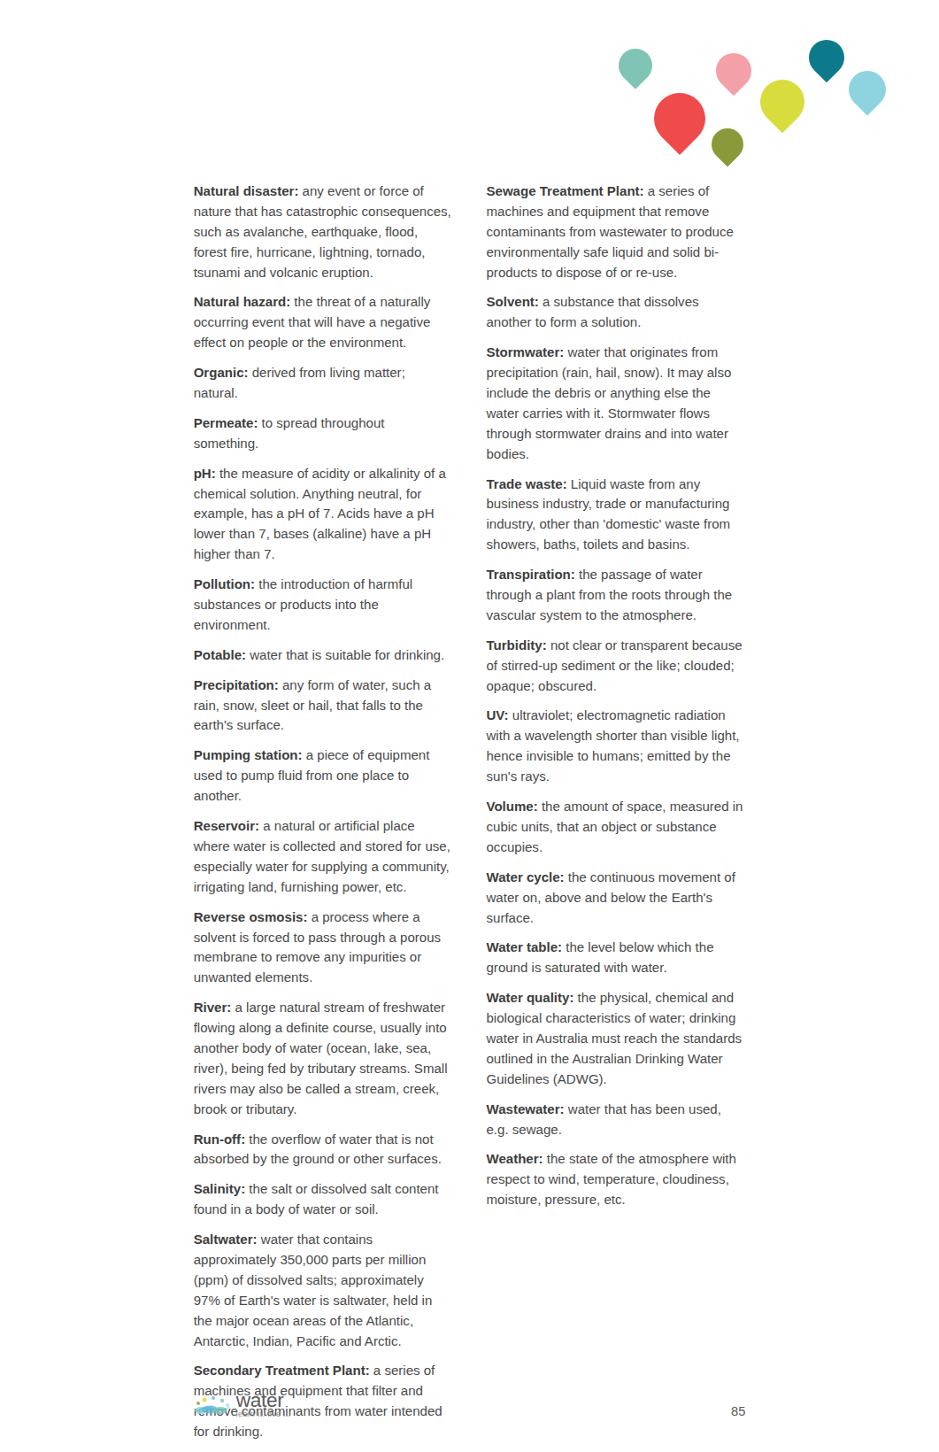Natural disaster: any event or force of nature that has catastrophic consequences, such as avalanche, earthquake, flood, forest fire, hurricane, lightning, tornado, tsunami and volcanic eruption.
Natural hazard: the threat of a naturally occurring event that will have a negative effect on people or the environment.
Organic: derived from living matter; natural.
Permeate: to spread throughout something.
pH: the measure of acidity or alkalinity of a chemical solution. Anything neutral, for example, has a pH of 7. Acids have a pH lower than 7, bases (alkaline) have a pH higher than 7.
Pollution: the introduction of harmful substances or products into the environment.
Potable: water that is suitable for drinking.
Precipitation: any form of water, such a rain, snow, sleet or hail, that falls to the earth's surface.
Pumping station: a piece of equipment used to pump fluid from one place to another.
Reservoir: a natural or artificial place where water is collected and stored for use, especially water for supplying a community, irrigating land, furnishing power, etc.
Reverse osmosis: a process where a solvent is forced to pass through a porous membrane to remove any impurities or unwanted elements.
River: a large natural stream of freshwater flowing along a definite course, usually into another body of water (ocean, lake, sea, river), being fed by tributary streams. Small rivers may also be called a stream, creek, brook or tributary.
Run-off: the overflow of water that is not absorbed by the ground or other surfaces.
Salinity: the salt or dissolved salt content found in a body of water or soil.
Saltwater: water that contains approximately 350,000 parts per million (ppm) of dissolved salts; approximately 97% of Earth's water is saltwater, held in the major ocean areas of the Atlantic, Antarctic, Indian, Pacific and Arctic.
Secondary Treatment Plant: a series of machines and equipment that filter and remove contaminants from water intended for drinking.
Sewage Treatment Plant: a series of machines and equipment that remove contaminants from wastewater to produce environmentally safe liquid and solid bi-products to dispose of or re-use.
Solvent: a substance that dissolves another to form a solution.
Stormwater: water that originates from precipitation (rain, hail, snow). It may also include the debris or anything else the water carries with it. Stormwater flows through stormwater drains and into water bodies.
Trade waste: Liquid waste from any business industry, trade or manufacturing industry, other than 'domestic' waste from showers, baths, toilets and basins.
Transpiration: the passage of water through a plant from the roots through the vascular system to the atmosphere.
Turbidity: not clear or transparent because of stirred-up sediment or the like; clouded; opaque; obscured.
UV: ultraviolet; electromagnetic radiation with a wavelength shorter than visible light, hence invisible to humans; emitted by the sun's rays.
Volume: the amount of space, measured in cubic units, that an object or substance occupies.
Water cycle: the continuous movement of water on, above and below the Earth's surface.
Water table: the level below which the ground is saturated with water.
Water quality: the physical, chemical and biological characteristics of water; drinking water in Australia must reach the standards outlined in the Australian Drinking Water Guidelines (ADWG).
Wastewater: water that has been used, e.g. sewage.
Weather: the state of the atmosphere with respect to wind, temperature, cloudiness, moisture, pressure, etc.
water
learn it. live it.
85